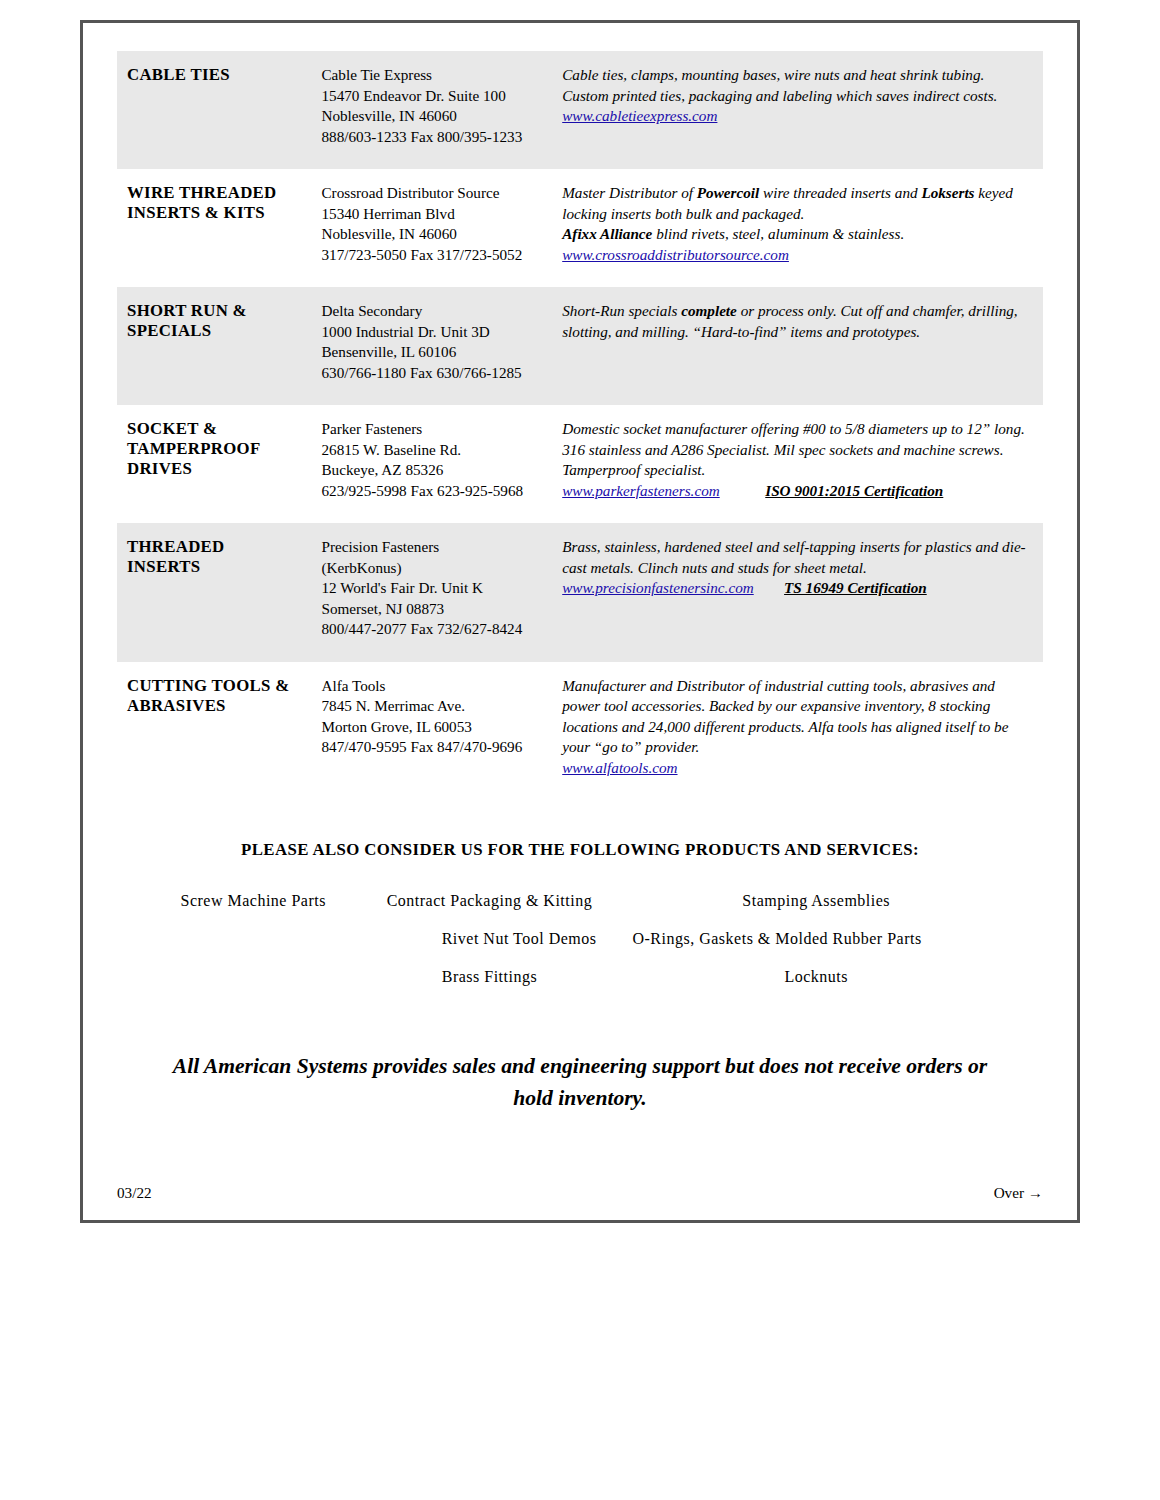| CABLE TIES | Cable Tie Express 15470 Endeavor Dr. Suite 100 Noblesville, IN 46060 888/603-1233 Fax 800/395-1233 | Cable ties, clamps, mounting bases, wire nuts and heat shrink tubing. Custom printed ties, packaging and labeling which saves indirect costs. www.cabletieexpress.com |
| WIRE THREADED INSERTS & KITS | Crossroad Distributor Source 15340 Herriman Blvd Noblesville, IN 46060 317/723-5050 Fax 317/723-5052 | Master Distributor of Powercoil wire threaded inserts and Lokserts keyed locking inserts both bulk and packaged. Afixx Alliance blind rivets, steel, aluminum & stainless. www.crossroaddistributorsource.com |
| SHORT RUN & SPECIALS | Delta Secondary 1000 Industrial Dr. Unit 3D Bensenville, IL 60106 630/766-1180 Fax 630/766-1285 | Short-Run specials complete or process only. Cut off and chamfer, drilling, slotting, and milling. “Hard-to-find” items and prototypes. |
| SOCKET & TAMPERPROOF DRIVES | Parker Fasteners 26815 W. Baseline Rd. Buckeye, AZ 85326 623/925-5998 Fax 623-925-5968 | Domestic socket manufacturer offering #00 to 5/8 diameters up to 12” long. 316 stainless and A286 Specialist. Mil spec sockets and machine screws. Tamperproof specialist. www.parkerfasteners.com ISO 9001:2015 Certification |
| THREADED INSERTS | Precision Fasteners (KerbKonus) 12 World's Fair Dr. Unit K Somerset, NJ 08873 800/447-2077 Fax 732/627-8424 | Brass, stainless, hardened steel and self-tapping inserts for plastics and die-cast metals. Clinch nuts and studs for sheet metal. www.precisionfastenersinc.com TS 16949 Certification |
| CUTTING TOOLS & ABRASIVES | Alfa Tools 7845 N. Merrimac Ave. Morton Grove, IL 60053 847/470-9595 Fax 847/470-9696 | Manufacturer and Distributor of industrial cutting tools, abrasives and power tool accessories. Backed by our expansive inventory, 8 stocking locations and 24,000 different products. Alfa tools has aligned itself to be your “go to” provider. www.alfatools.com |
PLEASE ALSO CONSIDER US FOR THE FOLLOWING PRODUCTS AND SERVICES:
| Screw Machine Parts | Contract Packaging & Kitting | Stamping Assemblies |
| | Rivet Nut Tool Demos | O-Rings, Gaskets & Molded Rubber Parts |
| | Brass Fittings | Locknuts |
All American Systems provides sales and engineering support but does not receive orders or hold inventory.
03/22 Over →